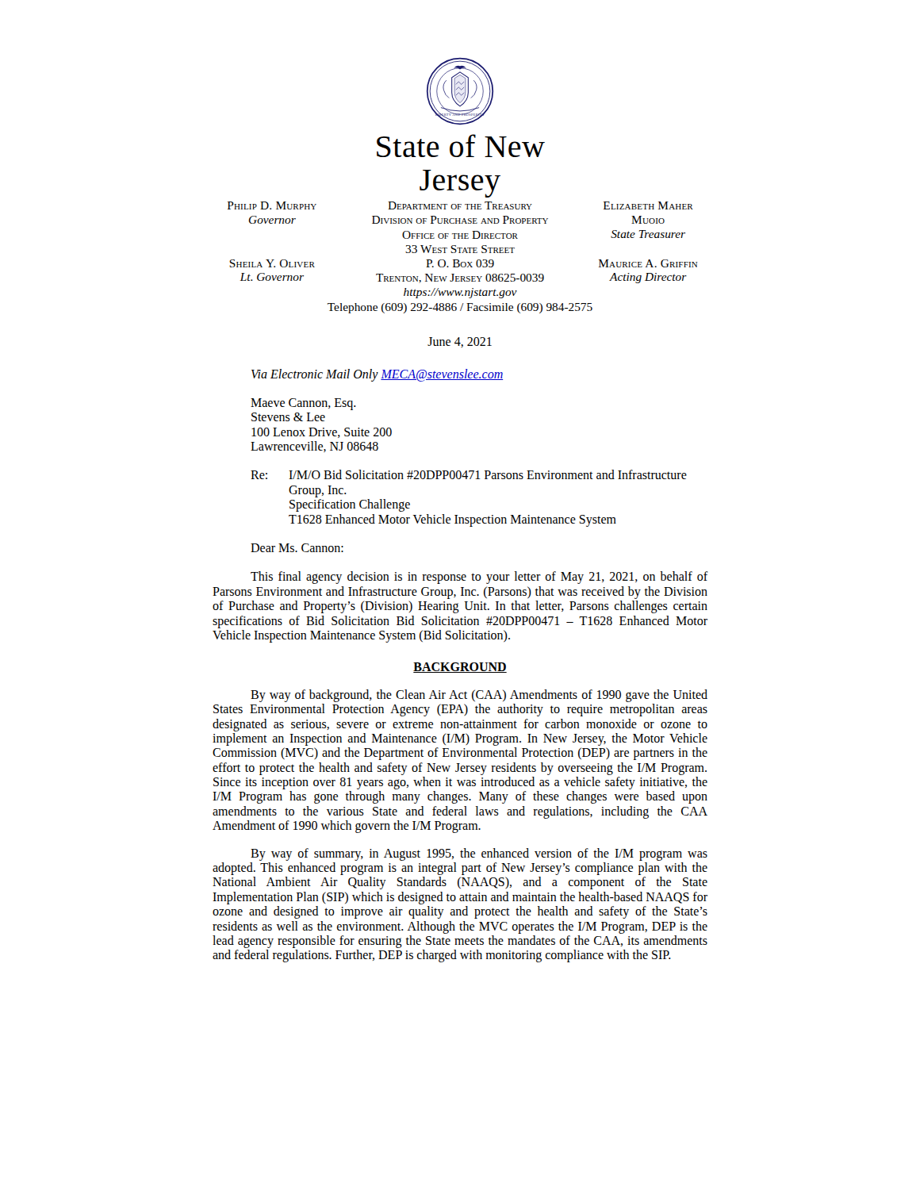LIBERTY AND PROSPERITY
| | State of New Jersey | |
| Philip D. Murphy Governor | Department of the Treasury Division of Purchase and Property Office of the Director 33 West State Street | Elizabeth Maher Muoio State Treasurer |
| Sheila Y. Oliver Lt. Governor | P. O. Box 039 Trenton, New Jersey 08625-0039 https://www.njstart.gov | Maurice A. Griffin Acting Director |
Telephone (609) 292-4886 / Facsimile (609) 984-2575
June 4, 2021
Via Electronic Mail Only MECA@stevenslee.com
Maeve Cannon, Esq.
Stevens & Lee
100 Lenox Drive, Suite 200
Lawrenceville, NJ 08648
| Re: | I/M/O Bid Solicitation #20DPP00471 Parsons Environment and Infrastructure Group, Inc. Specification Challenge T1628 Enhanced Motor Vehicle Inspection Maintenance System |
Dear Ms. Cannon:
This final agency decision is in response to your letter of May 21, 2021, on behalf of Parsons Environment and Infrastructure Group, Inc. (Parsons) that was received by the Division of Purchase and Property’s (Division) Hearing Unit. In that letter, Parsons challenges certain specifications of Bid Solicitation Bid Solicitation #20DPP00471 – T1628 Enhanced Motor Vehicle Inspection Maintenance System (Bid Solicitation).
BACKGROUND
By way of background, the Clean Air Act (CAA) Amendments of 1990 gave the United States Environmental Protection Agency (EPA) the authority to require metropolitan areas designated as serious, severe or extreme non-attainment for carbon monoxide or ozone to implement an Inspection and Maintenance (I/M) Program. In New Jersey, the Motor Vehicle Commission (MVC) and the Department of Environmental Protection (DEP) are partners in the effort to protect the health and safety of New Jersey residents by overseeing the I/M Program. Since its inception over 81 years ago, when it was introduced as a vehicle safety initiative, the I/M Program has gone through many changes. Many of these changes were based upon amendments to the various State and federal laws and regulations, including the CAA Amendment of 1990 which govern the I/M Program.
By way of summary, in August 1995, the enhanced version of the I/M program was adopted. This enhanced program is an integral part of New Jersey’s compliance plan with the National Ambient Air Quality Standards (NAAQS), and a component of the State Implementation Plan (SIP) which is designed to attain and maintain the health-based NAAQS for ozone and designed to improve air quality and protect the health and safety of the State’s residents as well as the environment. Although the MVC operates the I/M Program, DEP is the lead agency responsible for ensuring the State meets the mandates of the CAA, its amendments and federal regulations. Further, DEP is charged with monitoring compliance with the SIP.